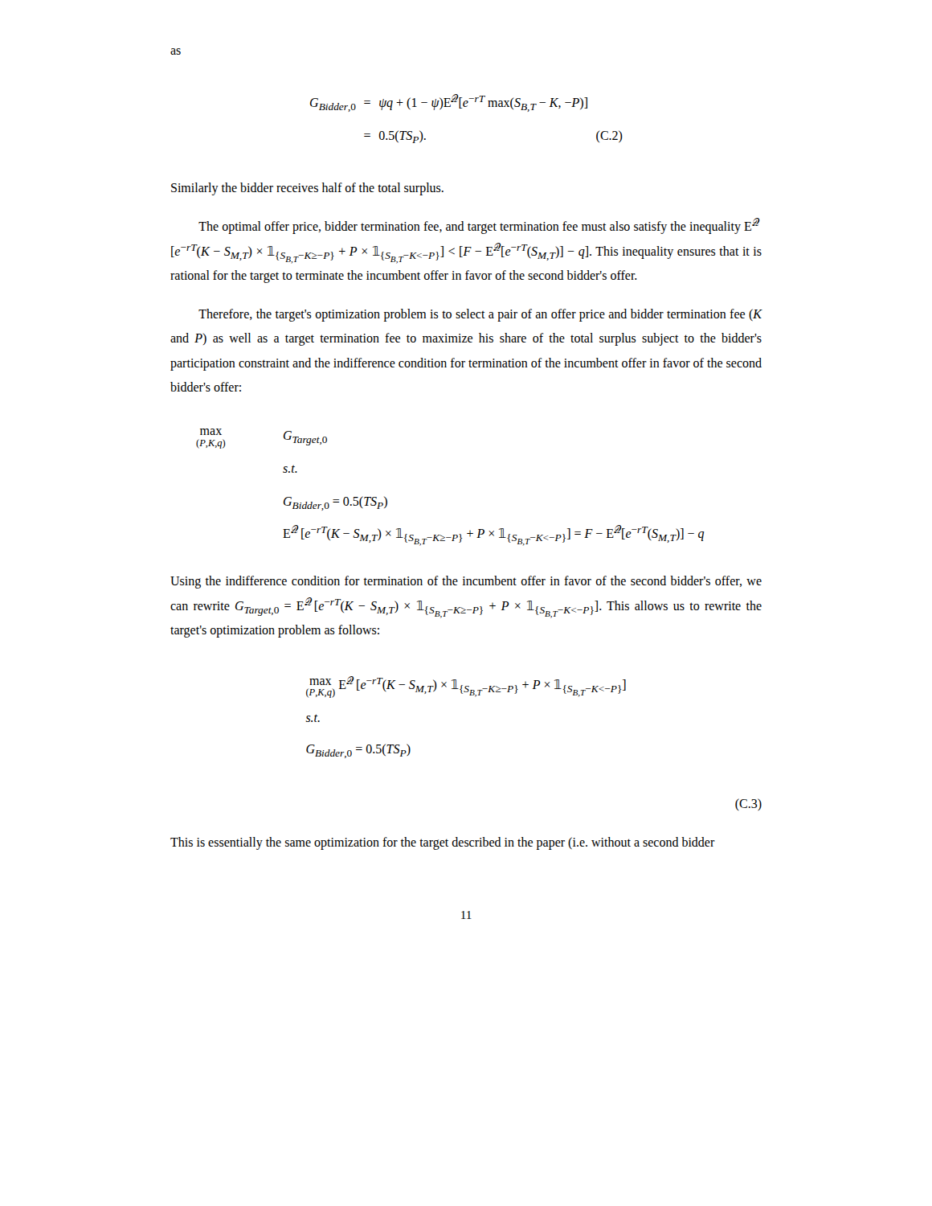as
| G Bidder ,0 | = | ψq + (1 − ψ )E 𝒬 [ e − rT max( S B,T − K , − P )] | |
| | = | 0.5( TS P ). | (C.2) |
Similarly the bidder receives half of the total surplus.
The optimal offer price, bidder termination fee, and target termination fee must also satisfy the inequality E𝒬 [e−rT(K − SM,T) × 𝟙{SB,T−K≥−P} + P × 𝟙{SB,T−K<−P}] < [F − E𝒬[e−rT(SM,T)] − q]. This inequality ensures that it is rational for the target to terminate the incumbent offer in favor of the second bidder's offer.
Therefore, the target's optimization problem is to select a pair of an offer price and bidder termination fee (K and P) as well as a target termination fee to maximize his share of the total surplus subject to the bidder's participation constraint and the indifference condition for termination of the incumbent offer in favor of the second bidder's offer:
max(P,K,q) GTarget,0 s.t. GBidder,0 = 0.5(TSP) E𝒬 [e−rT(K − SM,T) × 𝟙{SB,T−K≥−P} + P × 𝟙{SB,T−K<−P}] = F − E𝒬[e−rT(SM,T)] − q
Using the indifference condition for termination of the incumbent offer in favor of the second bidder's offer, we can rewrite GTarget,0 = E𝒬 [e−rT(K − SM,T) × 𝟙{SB,T−K≥−P} + P × 𝟙{SB,T−K<−P}]. This allows us to rewrite the target's optimization problem as follows:
max(P,K,q) E𝒬 [e−rT(K − SM,T) × 𝟙{SB,T−K≥−P} + P × 𝟙{SB,T−K<−P}] s.t. GBidder,0 = 0.5(TSP)
(C.3)
This is essentially the same optimization for the target described in the paper (i.e. without a second bidder
11